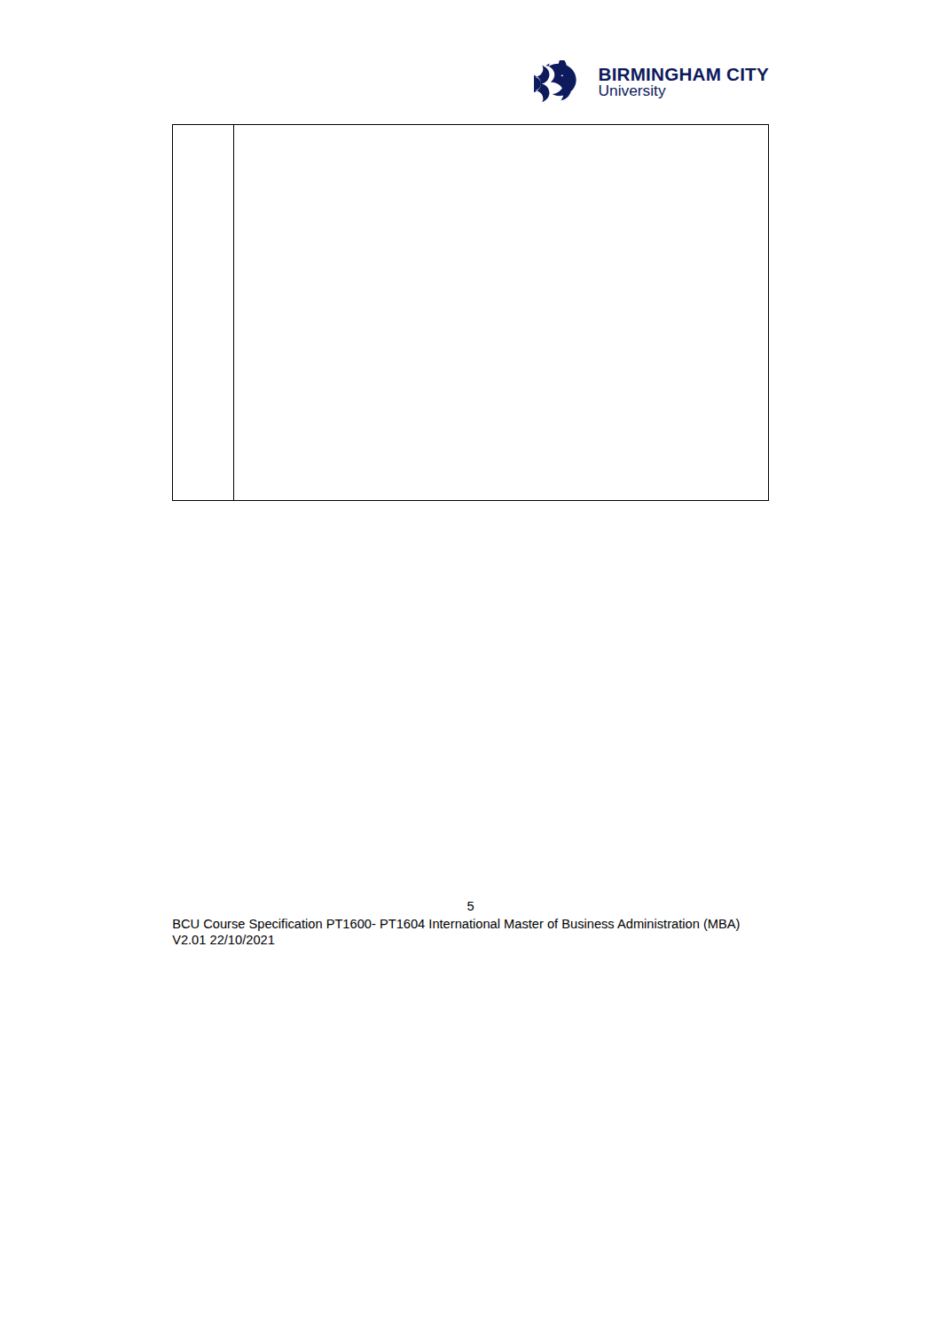BIRMINGHAM CITY University
5
BCU Course Specification PT1600- PT1604 International Master of Business Administration (MBA) V2.01 22/10/2021